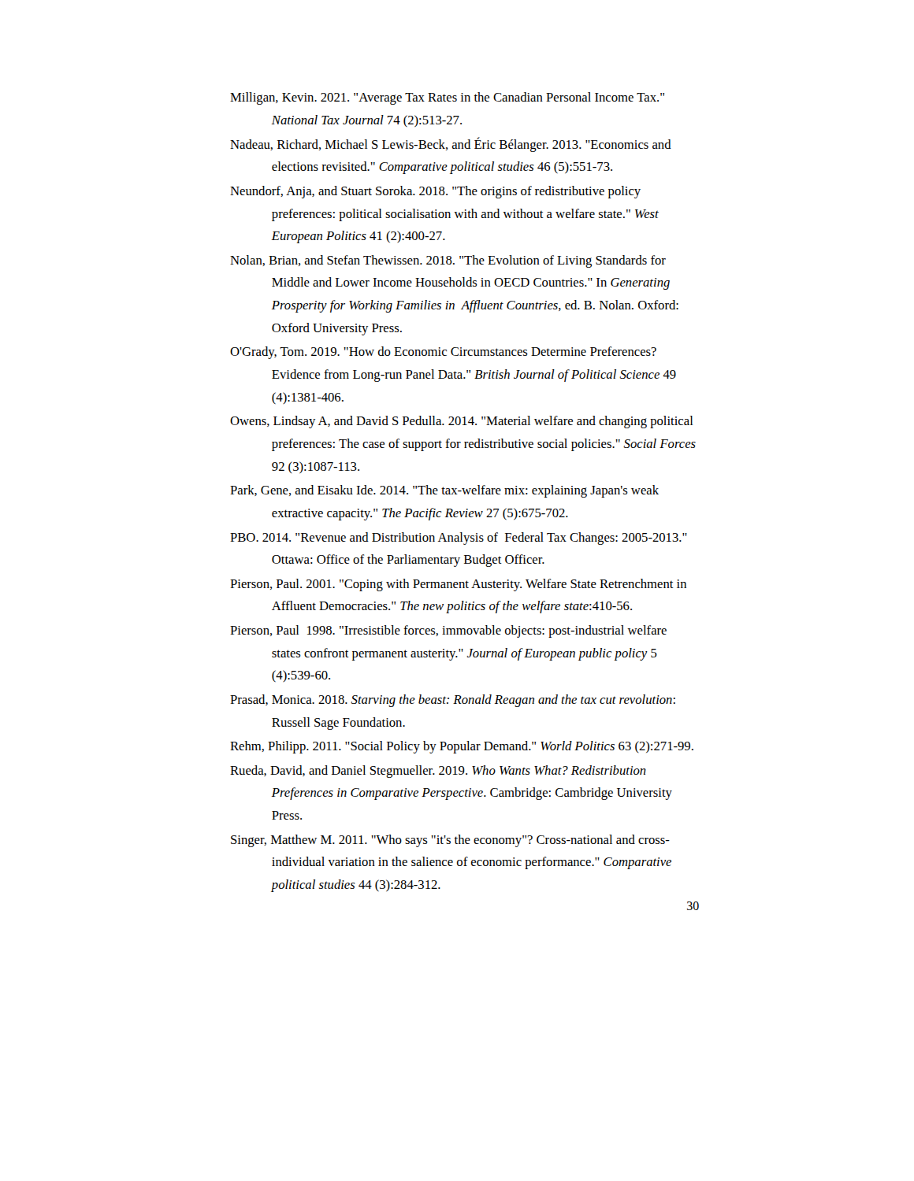Milligan, Kevin. 2021. "Average Tax Rates in the Canadian Personal Income Tax." National Tax Journal 74 (2):513-27.
Nadeau, Richard, Michael S Lewis-Beck, and Éric Bélanger. 2013. "Economics and elections revisited." Comparative political studies 46 (5):551-73.
Neundorf, Anja, and Stuart Soroka. 2018. "The origins of redistributive policy preferences: political socialisation with and without a welfare state." West European Politics 41 (2):400-27.
Nolan, Brian, and Stefan Thewissen. 2018. "The Evolution of Living Standards for Middle and Lower Income Households in OECD Countries." In Generating Prosperity for Working Families in Affluent Countries, ed. B. Nolan. Oxford: Oxford University Press.
O'Grady, Tom. 2019. "How do Economic Circumstances Determine Preferences? Evidence from Long-run Panel Data." British Journal of Political Science 49 (4):1381-406.
Owens, Lindsay A, and David S Pedulla. 2014. "Material welfare and changing political preferences: The case of support for redistributive social policies." Social Forces 92 (3):1087-113.
Park, Gene, and Eisaku Ide. 2014. "The tax-welfare mix: explaining Japan's weak extractive capacity." The Pacific Review 27 (5):675-702.
PBO. 2014. "Revenue and Distribution Analysis of Federal Tax Changes: 2005-2013." Ottawa: Office of the Parliamentary Budget Officer.
Pierson, Paul. 2001. "Coping with Permanent Austerity. Welfare State Retrenchment in Affluent Democracies." The new politics of the welfare state:410-56.
Pierson, Paul 1998. "Irresistible forces, immovable objects: post-industrial welfare states confront permanent austerity." Journal of European public policy 5 (4):539-60.
Prasad, Monica. 2018. Starving the beast: Ronald Reagan and the tax cut revolution: Russell Sage Foundation.
Rehm, Philipp. 2011. "Social Policy by Popular Demand." World Politics 63 (2):271-99.
Rueda, David, and Daniel Stegmueller. 2019. Who Wants What? Redistribution Preferences in Comparative Perspective. Cambridge: Cambridge University Press.
Singer, Matthew M. 2011. "Who says "it's the economy"? Cross-national and cross-individual variation in the salience of economic performance." Comparative political studies 44 (3):284-312.
30